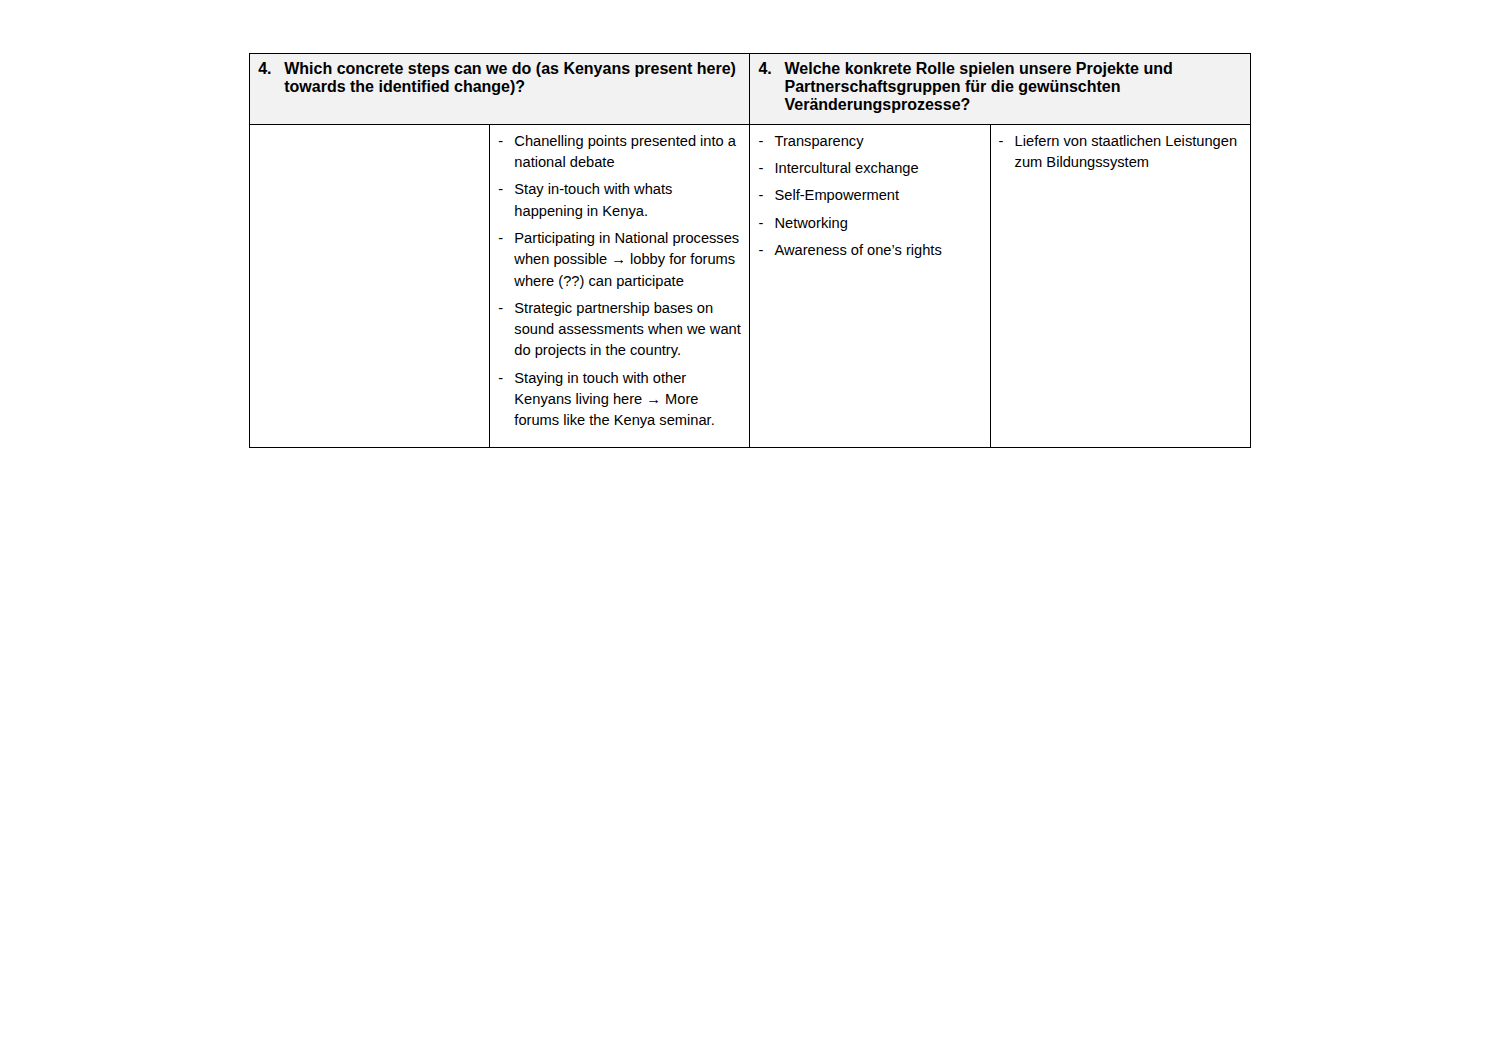| 4. Which concrete steps can we do (as Kenyans present here) towards the identified change)? | 4. Welche konkrete Rolle spielen unsere Projekte und Partnerschaftsgruppen für die gewünschten Veränderungsprozesse? |
| | Chanelling points presented into a national debate Stay in-touch with whats happening in Kenya. Participating in National processes when possible → lobby for forums where (??) can participate Strategic partnership bases on sound assessments when we want do projects in the country. Staying in touch with other Kenyans living here → More forums like the Kenya seminar. | Transparency Intercultural exchange Self-Empowerment Networking Awareness of one’s rights | Liefern von staatlichen Leistungen zum Bildungssystem |